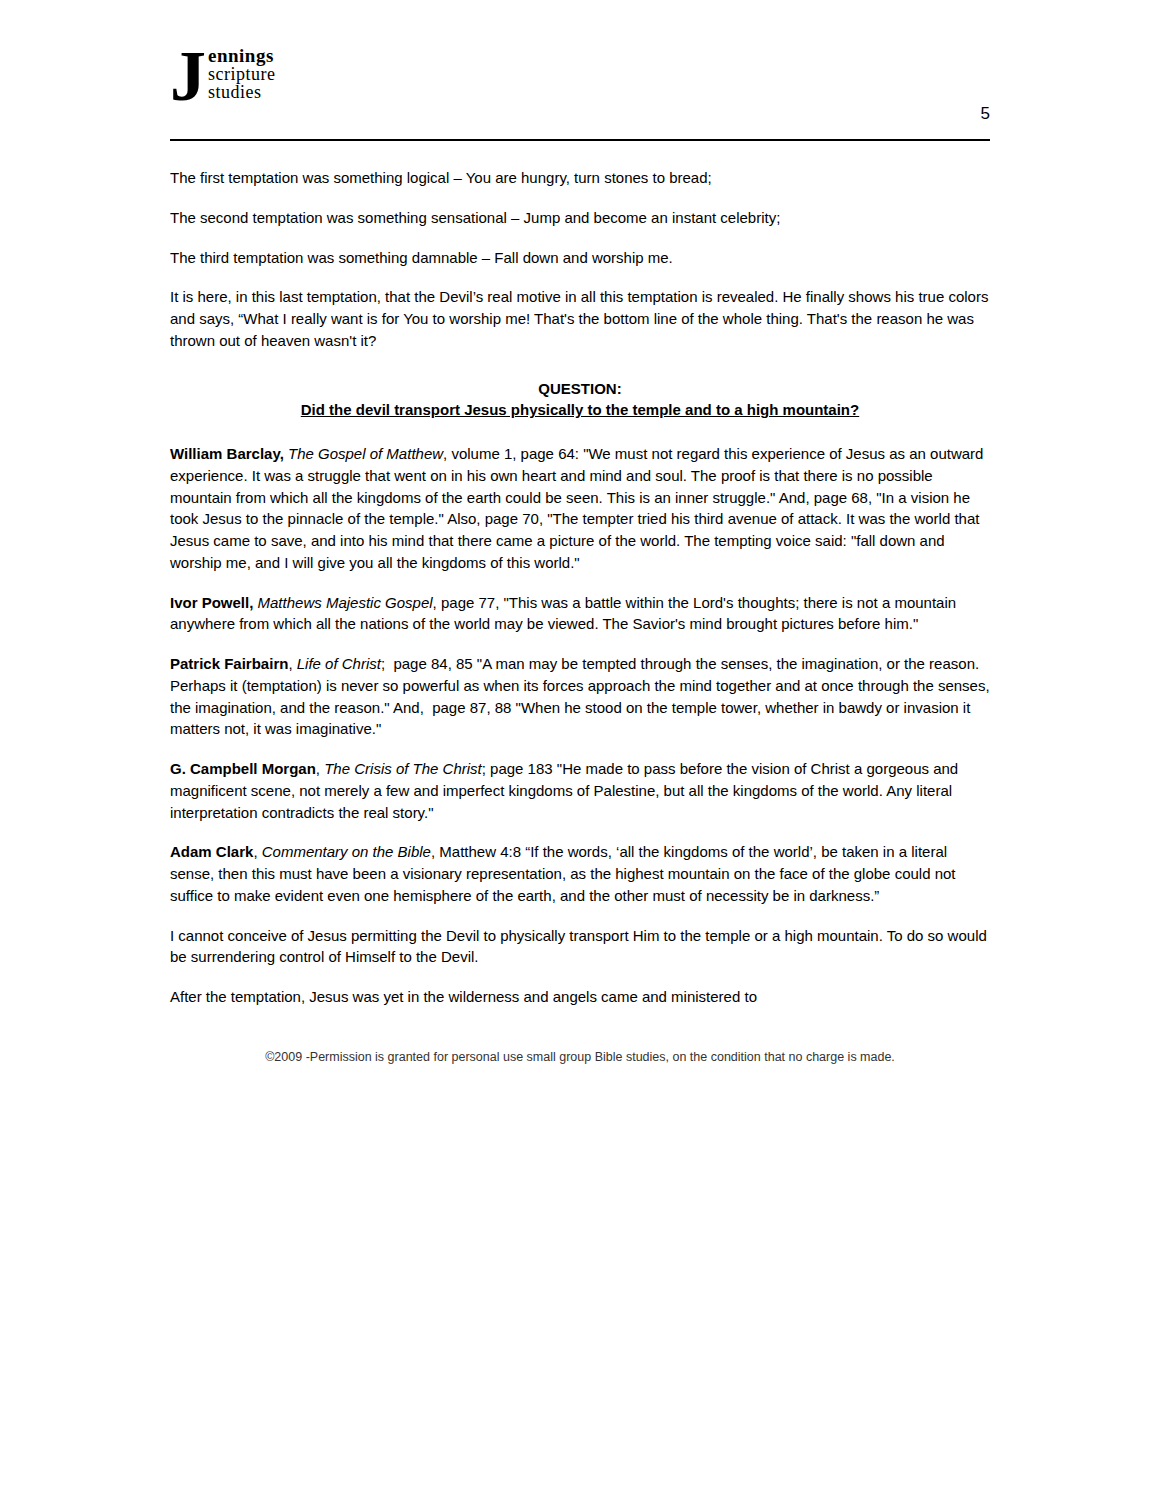J
ennings scripture studies
5
The first temptation was something logical – You are hungry, turn stones to bread;
The second temptation was something sensational – Jump and become an instant celebrity;
The third temptation was something damnable – Fall down and worship me.
It is here, in this last temptation, that the Devil’s real motive in all this temptation is revealed. He finally shows his true colors and says, “What I really want is for You to worship me! That's the bottom line of the whole thing. That's the reason he was thrown out of heaven wasn't it?
QUESTION: Did the devil transport Jesus physically to the temple and to a high mountain?
William Barclay, The Gospel of Matthew, volume 1, page 64: "We must not regard this experience of Jesus as an outward experience. It was a struggle that went on in his own heart and mind and soul. The proof is that there is no possible mountain from which all the kingdoms of the earth could be seen. This is an inner struggle." And, page 68, "In a vision he took Jesus to the pinnacle of the temple." Also, page 70, "The tempter tried his third avenue of attack. It was the world that Jesus came to save, and into his mind that there came a picture of the world. The tempting voice said: "fall down and worship me, and I will give you all the kingdoms of this world."
Ivor Powell, Matthews Majestic Gospel, page 77, "This was a battle within the Lord's thoughts; there is not a mountain anywhere from which all the nations of the world may be viewed. The Savior's mind brought pictures before him."
Patrick Fairbairn, Life of Christ; page 84, 85 "A man may be tempted through the senses, the imagination, or the reason. Perhaps it (temptation) is never so powerful as when its forces approach the mind together and at once through the senses, the imagination, and the reason." And, page 87, 88 "When he stood on the temple tower, whether in bawdy or invasion it matters not, it was imaginative."
G. Campbell Morgan, The Crisis of The Christ; page 183 "He made to pass before the vision of Christ a gorgeous and magnificent scene, not merely a few and imperfect kingdoms of Palestine, but all the kingdoms of the world. Any literal interpretation contradicts the real story."
Adam Clark, Commentary on the Bible, Matthew 4:8 “If the words, ‘all the kingdoms of the world’, be taken in a literal sense, then this must have been a visionary representation, as the highest mountain on the face of the globe could not suffice to make evident even one hemisphere of the earth, and the other must of necessity be in darkness.”
I cannot conceive of Jesus permitting the Devil to physically transport Him to the temple or a high mountain. To do so would be surrendering control of Himself to the Devil.
After the temptation, Jesus was yet in the wilderness and angels came and ministered to
©2009 -Permission is granted for personal use small group Bible studies, on the condition that no charge is made.